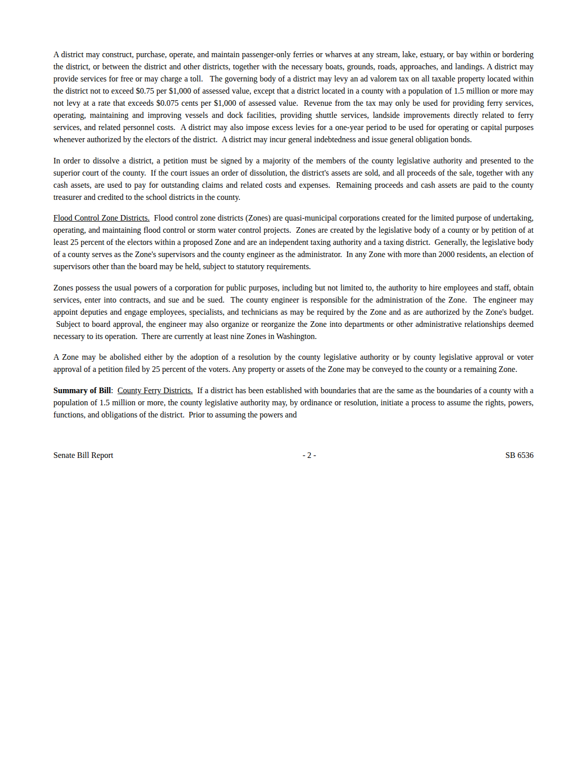A district may construct, purchase, operate, and maintain passenger-only ferries or wharves at any stream, lake, estuary, or bay within or bordering the district, or between the district and other districts, together with the necessary boats, grounds, roads, approaches, and landings. A district may provide services for free or may charge a toll. The governing body of a district may levy an ad valorem tax on all taxable property located within the district not to exceed $0.75 per $1,000 of assessed value, except that a district located in a county with a population of 1.5 million or more may not levy at a rate that exceeds $0.075 cents per $1,000 of assessed value. Revenue from the tax may only be used for providing ferry services, operating, maintaining and improving vessels and dock facilities, providing shuttle services, landside improvements directly related to ferry services, and related personnel costs. A district may also impose excess levies for a one-year period to be used for operating or capital purposes whenever authorized by the electors of the district. A district may incur general indebtedness and issue general obligation bonds.
In order to dissolve a district, a petition must be signed by a majority of the members of the county legislative authority and presented to the superior court of the county. If the court issues an order of dissolution, the district's assets are sold, and all proceeds of the sale, together with any cash assets, are used to pay for outstanding claims and related costs and expenses. Remaining proceeds and cash assets are paid to the county treasurer and credited to the school districts in the county.
Flood Control Zone Districts. Flood control zone districts (Zones) are quasi-municipal corporations created for the limited purpose of undertaking, operating, and maintaining flood control or storm water control projects. Zones are created by the legislative body of a county or by petition of at least 25 percent of the electors within a proposed Zone and are an independent taxing authority and a taxing district. Generally, the legislative body of a county serves as the Zone's supervisors and the county engineer as the administrator. In any Zone with more than 2000 residents, an election of supervisors other than the board may be held, subject to statutory requirements.
Zones possess the usual powers of a corporation for public purposes, including but not limited to, the authority to hire employees and staff, obtain services, enter into contracts, and sue and be sued. The county engineer is responsible for the administration of the Zone. The engineer may appoint deputies and engage employees, specialists, and technicians as may be required by the Zone and as are authorized by the Zone's budget. Subject to board approval, the engineer may also organize or reorganize the Zone into departments or other administrative relationships deemed necessary to its operation. There are currently at least nine Zones in Washington.
A Zone may be abolished either by the adoption of a resolution by the county legislative authority or by county legislative approval or voter approval of a petition filed by 25 percent of the voters. Any property or assets of the Zone may be conveyed to the county or a remaining Zone.
Summary of Bill: County Ferry Districts. If a district has been established with boundaries that are the same as the boundaries of a county with a population of 1.5 million or more, the county legislative authority may, by ordinance or resolution, initiate a process to assume the rights, powers, functions, and obligations of the district. Prior to assuming the powers and
Senate Bill Report - 2 - SB 6536